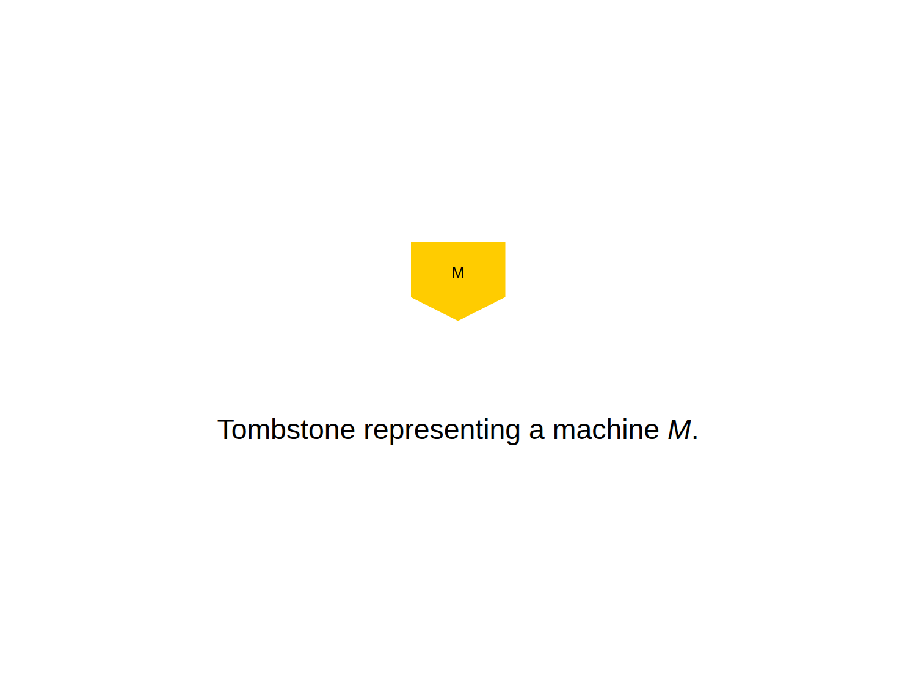M
Tombstone representing a machine M.